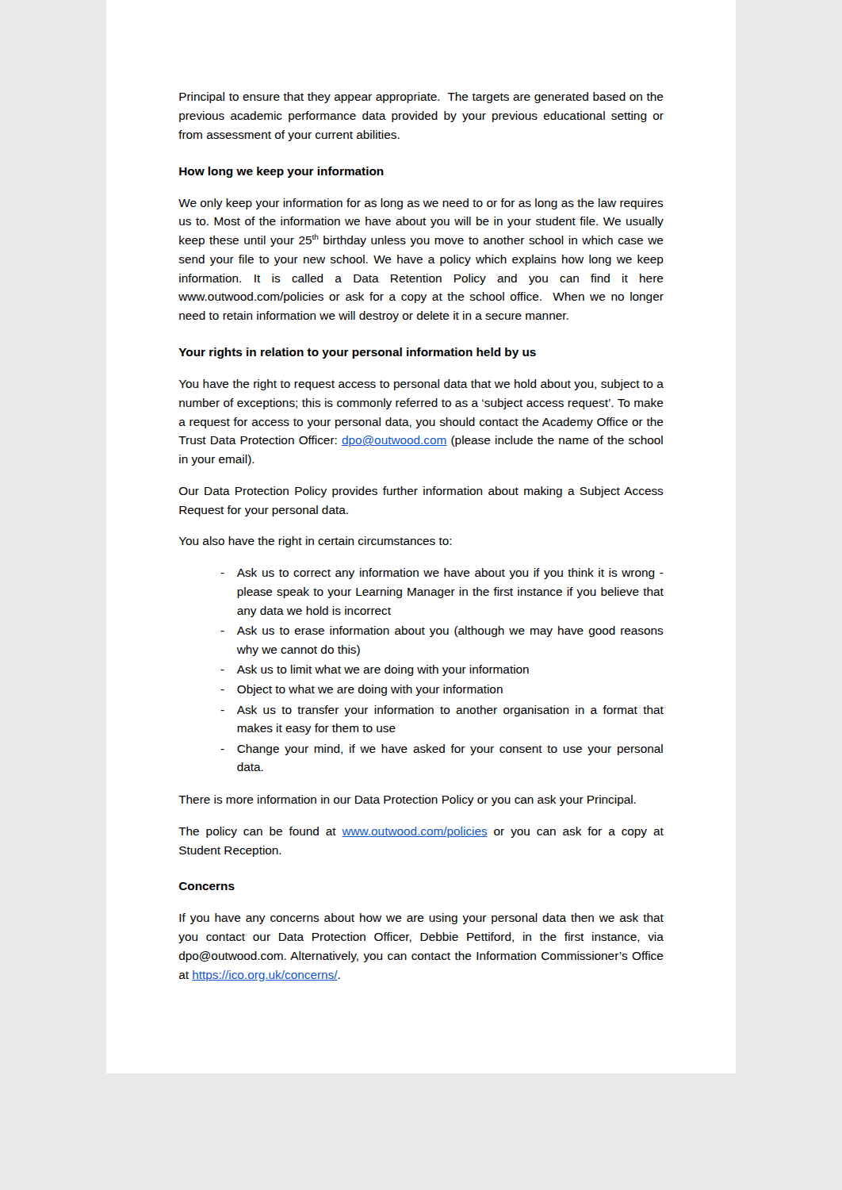Principal to ensure that they appear appropriate. The targets are generated based on the previous academic performance data provided by your previous educational setting or from assessment of your current abilities.
How long we keep your information
We only keep your information for as long as we need to or for as long as the law requires us to. Most of the information we have about you will be in your student file. We usually keep these until your 25th birthday unless you move to another school in which case we send your file to your new school. We have a policy which explains how long we keep information. It is called a Data Retention Policy and you can find it here www.outwood.com/policies or ask for a copy at the school office. When we no longer need to retain information we will destroy or delete it in a secure manner.
Your rights in relation to your personal information held by us
You have the right to request access to personal data that we hold about you, subject to a number of exceptions; this is commonly referred to as a ‘subject access request’. To make a request for access to your personal data, you should contact the Academy Office or the Trust Data Protection Officer: dpo@outwood.com (please include the name of the school in your email).
Our Data Protection Policy provides further information about making a Subject Access Request for your personal data.
You also have the right in certain circumstances to:
Ask us to correct any information we have about you if you think it is wrong - please speak to your Learning Manager in the first instance if you believe that any data we hold is incorrect
Ask us to erase information about you (although we may have good reasons why we cannot do this)
Ask us to limit what we are doing with your information
Object to what we are doing with your information
Ask us to transfer your information to another organisation in a format that makes it easy for them to use
Change your mind, if we have asked for your consent to use your personal data.
There is more information in our Data Protection Policy or you can ask your Principal.
The policy can be found at www.outwood.com/policies or you can ask for a copy at Student Reception.
Concerns
If you have any concerns about how we are using your personal data then we ask that you contact our Data Protection Officer, Debbie Pettiford, in the first instance, via dpo@outwood.com. Alternatively, you can contact the Information Commissioner’s Office at https://ico.org.uk/concerns/.